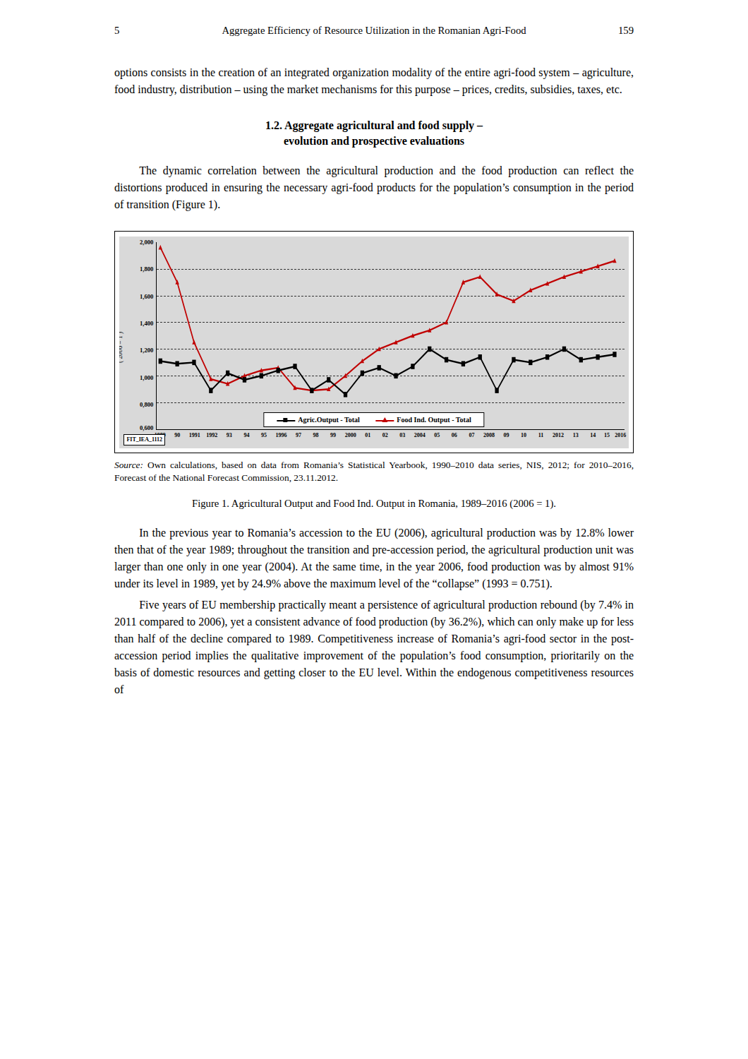5
Aggregate Efficiency of Resource Utilization in the Romanian Agri-Food
159
options consists in the creation of an integrated organization modality of the entire agri-food system – agriculture, food industry, distribution – using the market mechanisms for this purpose – prices, credits, subsidies, taxes, etc.
1.2. Aggregate agricultural and food supply –
evolution and prospective evaluations
The dynamic correlation between the agricultural production and the food production can reflect the distortions produced in ensuring the necessary agri-food products for the population’s consumption in the period of transition (Figure 1).
( 2006 = 1 )
2,000 1,800 1,600 1,400 1,200 1,000 0,800 0,600
Agric.Output - Total Food Ind. Output - Total
1989 90 1991 1992 93 94 95 1996 97 98 99 2000 01 02 03 2004 05 06 07 2008 09 10 11 2012 13 14 15 2016
FIT_IEA_1112
Source: Own calculations, based on data from Romania’s Statistical Yearbook, 1990–2010 data series, NIS, 2012; for 2010–2016, Forecast of the National Forecast Commission, 23.11.2012.
Figure 1. Agricultural Output and Food Ind. Output in Romania, 1989–2016 (2006 = 1).
In the previous year to Romania’s accession to the EU (2006), agricultural production was by 12.8% lower then that of the year 1989; throughout the transition and pre-accession period, the agricultural production unit was larger than one only in one year (2004). At the same time, in the year 2006, food production was by almost 91% under its level in 1989, yet by 24.9% above the maximum level of the “collapse” (1993 = 0.751).
Five years of EU membership practically meant a persistence of agricultural production rebound (by 7.4% in 2011 compared to 2006), yet a consistent advance of food production (by 36.2%), which can only make up for less than half of the decline compared to 1989. Competitiveness increase of Romania’s agri-food sector in the post-accession period implies the qualitative improvement of the population’s food consumption, prioritarily on the basis of domestic resources and getting closer to the EU level. Within the endogenous competitiveness resources of